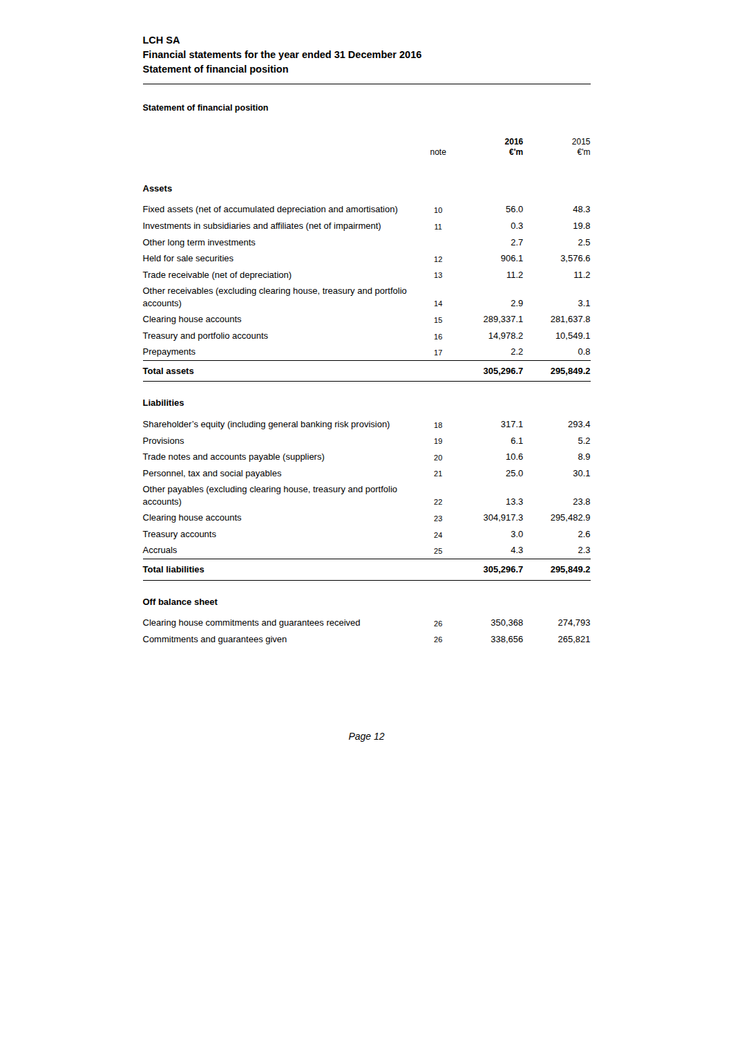LCH SA
Financial statements for the year ended 31 December 2016
Statement of financial position
Statement of financial position
| | note | 2016 €'m | 2015 €'m |
| Assets | | | |
| Fixed assets (net of accumulated depreciation and amortisation) | 10 | 56.0 | 48.3 |
| Investments in subsidiaries and affiliates (net of impairment) | 11 | 0.3 | 19.8 |
| Other long term investments | | 2.7 | 2.5 |
| Held for sale securities | 12 | 906.1 | 3,576.6 |
| Trade receivable (net of depreciation) | 13 | 11.2 | 11.2 |
| Other receivables (excluding clearing house, treasury and portfolio accounts) | 14 | 2.9 | 3.1 |
| Clearing house accounts | 15 | 289,337.1 | 281,637.8 |
| Treasury and portfolio accounts | 16 | 14,978.2 | 10,549.1 |
| Prepayments | 17 | 2.2 | 0.8 |
| Total assets | | 305,296.7 | 295,849.2 |
| Liabilities | | | |
| Shareholder’s equity (including general banking risk provision) | 18 | 317.1 | 293.4 |
| Provisions | 19 | 6.1 | 5.2 |
| Trade notes and accounts payable (suppliers) | 20 | 10.6 | 8.9 |
| Personnel, tax and social payables | 21 | 25.0 | 30.1 |
| Other payables (excluding clearing house, treasury and portfolio accounts) | 22 | 13.3 | 23.8 |
| Clearing house accounts | 23 | 304,917.3 | 295,482.9 |
| Treasury accounts | 24 | 3.0 | 2.6 |
| Accruals | 25 | 4.3 | 2.3 |
| Total liabilities | | 305,296.7 | 295,849.2 |
| Off balance sheet | | | |
| Clearing house commitments and guarantees received | 26 | 350,368 | 274,793 |
| Commitments and guarantees given | 26 | 338,656 | 265,821 |
Page 12